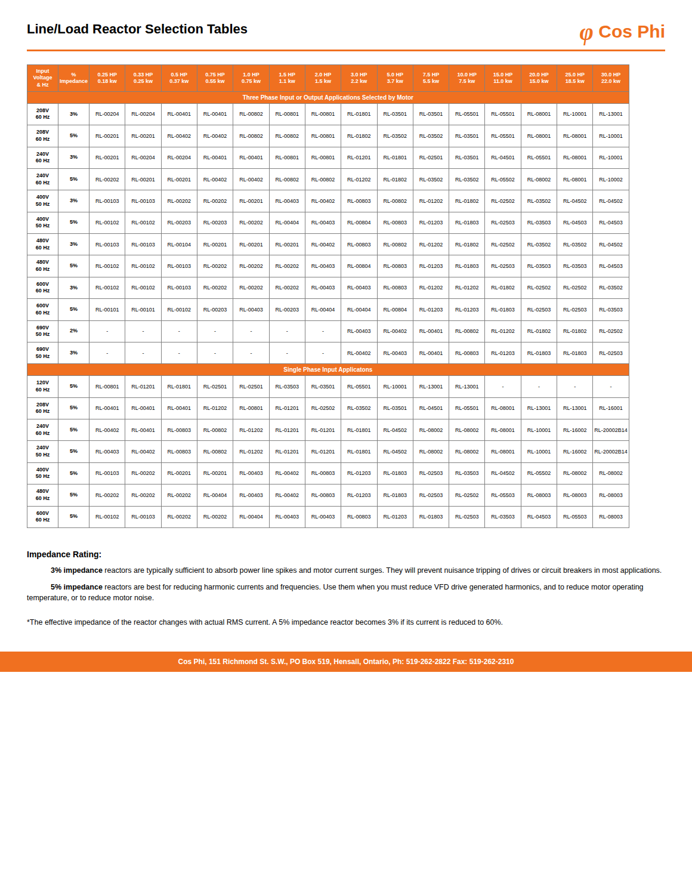Line/Load Reactor Selection Tables
φ Cos Phi
| Input Voltage & Hz | % Impedance | 0.25 HP 0.18 kw | 0.33 HP 0.25 kw | 0.5 HP 0.37 kw | 0.75 HP 0.55 kw | 1.0 HP 0.75 kw | 1.5 HP 1.1 kw | 2.0 HP 1.5 kw | 3.0 HP 2.2 kw | 5.0 HP 3.7 kw | 7.5 HP 5.5 kw | 10.0 HP 7.5 kw | 15.0 HP 11.0 kw | 20.0 HP 15.0 kw | 25.0 HP 18.5 kw | 30.0 HP 22.0 kw |
| --- | --- | --- | --- | --- | --- | --- | --- | --- | --- | --- | --- | --- | --- | --- | --- | --- |
| Three Phase Input or Output Applications Selected by Motor |
| 208V 60 Hz | 3% | RL-00204 | RL-00204 | RL-00401 | RL-00401 | RL-00802 | RL-00801 | RL-00801 | RL-01801 | RL-03501 | RL-03501 | RL-05501 | RL-05501 | RL-08001 | RL-10001 | RL-13001 |
| 208V 60 Hz | 5% | RL-00201 | RL-00201 | RL-00402 | RL-00402 | RL-00802 | RL-00802 | RL-00801 | RL-01802 | RL-03502 | RL-03502 | RL-03501 | RL-05501 | RL-08001 | RL-08001 | RL-10001 |
| 240V 60 Hz | 3% | RL-00201 | RL-00204 | RL-00204 | RL-00401 | RL-00401 | RL-00801 | RL-00801 | RL-01201 | RL-01801 | RL-02501 | RL-03501 | RL-04501 | RL-05501 | RL-08001 | RL-10001 |
| 240V 60 Hz | 5% | RL-00202 | RL-00201 | RL-00201 | RL-00402 | RL-00402 | RL-00802 | RL-00802 | RL-01202 | RL-01802 | RL-03502 | RL-03502 | RL-05502 | RL-08002 | RL-08001 | RL-10002 |
| 400V 50 Hz | 3% | RL-00103 | RL-00103 | RL-00202 | RL-00202 | RL-00201 | RL-00403 | RL-00402 | RL-00803 | RL-00802 | RL-01202 | RL-01802 | RL-02502 | RL-03502 | RL-04502 | RL-04502 |
| 400V 50 Hz | 5% | RL-00102 | RL-00102 | RL-00203 | RL-00203 | RL-00202 | RL-00404 | RL-00403 | RL-00804 | RL-00803 | RL-01203 | RL-01803 | RL-02503 | RL-03503 | RL-04503 | RL-04503 |
| 480V 60 Hz | 3% | RL-00103 | RL-00103 | RL-00104 | RL-00201 | RL-00201 | RL-00201 | RL-00402 | RL-00803 | RL-00802 | RL-01202 | RL-01802 | RL-02502 | RL-03502 | RL-03502 | RL-04502 |
| 480V 60 Hz | 5% | RL-00102 | RL-00102 | RL-00103 | RL-00202 | RL-00202 | RL-00202 | RL-00403 | RL-00804 | RL-00803 | RL-01203 | RL-01803 | RL-02503 | RL-03503 | RL-03503 | RL-04503 |
| 600V 60 Hz | 3% | RL-00102 | RL-00102 | RL-00103 | RL-00202 | RL-00202 | RL-00202 | RL-00403 | RL-00403 | RL-00803 | RL-01202 | RL-01202 | RL-01802 | RL-02502 | RL-02502 | RL-03502 |
| 600V 60 Hz | 5% | RL-00101 | RL-00101 | RL-00102 | RL-00203 | RL-00403 | RL-00203 | RL-00404 | RL-00404 | RL-00804 | RL-01203 | RL-01203 | RL-01803 | RL-02503 | RL-02503 | RL-03503 |
| 690V 50 Hz | 2% | - | - | - | - | - | - | - | RL-00403 | RL-00402 | RL-00401 | RL-00802 | RL-01202 | RL-01802 | RL-01802 | RL-02502 |
| 690V 50 Hz | 3% | - | - | - | - | - | - | - | RL-00402 | RL-00403 | RL-00401 | RL-00803 | RL-01203 | RL-01803 | RL-01803 | RL-02503 |
| Single Phase Input Applicatons |
| 120V 60 Hz | 5% | RL-00801 | RL-01201 | RL-01801 | RL-02501 | RL-02501 | RL-03503 | RL-03501 | RL-05501 | RL-10001 | RL-13001 | RL-13001 | - | - | - | - |
| 208V 60 Hz | 5% | RL-00401 | RL-00401 | RL-00401 | RL-01202 | RL-00801 | RL-01201 | RL-02502 | RL-03502 | RL-03501 | RL-04501 | RL-05501 | RL-08001 | RL-13001 | RL-13001 | RL-16001 |
| 240V 60 Hz | 5% | RL-00402 | RL-00401 | RL-00803 | RL-00802 | RL-01202 | RL-01201 | RL-01201 | RL-01801 | RL-04502 | RL-08002 | RL-08002 | RL-08001 | RL-10001 | RL-16002 | RL-20002B14 |
| 240V 50 Hz | 5% | RL-00403 | RL-00402 | RL-00803 | RL-00802 | RL-01202 | RL-01201 | RL-01201 | RL-01801 | RL-04502 | RL-08002 | RL-08002 | RL-08001 | RL-10001 | RL-16002 | RL-20002B14 |
| 400V 50 Hz | 5% | RL-00103 | RL-00202 | RL-00201 | RL-00201 | RL-00403 | RL-00402 | RL-00803 | RL-01203 | RL-01803 | RL-02503 | RL-03503 | RL-04502 | RL-05502 | RL-08002 | RL-08002 |
| 480V 60 Hz | 5% | RL-00202 | RL-00202 | RL-00202 | RL-00404 | RL-00403 | RL-00402 | RL-00803 | RL-01203 | RL-01803 | RL-02503 | RL-02502 | RL-05503 | RL-08003 | RL-08003 | RL-08003 |
| 600V 60 Hz | 5% | RL-00102 | RL-00103 | RL-00202 | RL-00202 | RL-00404 | RL-00403 | RL-00403 | RL-00803 | RL-01203 | RL-01803 | RL-02503 | RL-03503 | RL-04503 | RL-05503 | RL-08003 |
Impedance Rating:
3% impedance reactors are typically sufficient to absorb power line spikes and motor current surges. They will prevent nuisance tripping of drives or circuit breakers in most applications.
5% impedance reactors are best for reducing harmonic currents and frequencies. Use them when you must reduce VFD drive generated harmonics, and to reduce motor operating temperature, or to reduce motor noise.
*The effective impedance of the reactor changes with actual RMS current. A 5% impedance reactor becomes 3% if its current is reduced to 60%.
Cos Phi, 151 Richmond St. S.W., PO Box 519, Hensall, Ontario, Ph: 519-262-2822 Fax: 519-262-2310